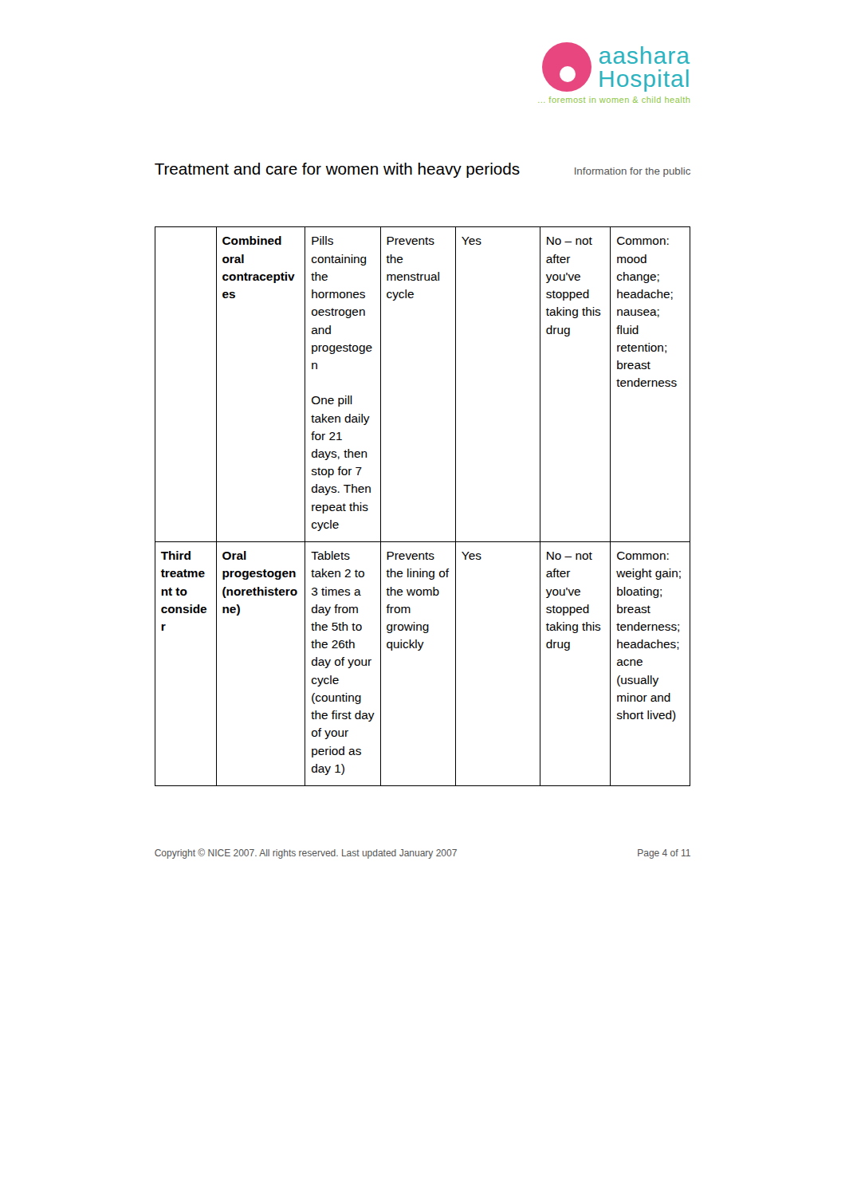aasharaHospital
... foremost in women & child health
Treatment and care for women with heavy periods
Information for the public
| | Combined oral contraceptives | Pills containing the hormones oestrogen and progestogen One pill taken daily for 21 days, then stop for 7 days. Then repeat this cycle | Prevents the menstrual cycle | Yes | No – not after you've stopped taking this drug | Common: mood change; headache; nausea; fluid retention; breast tenderness |
| Third treatment to consider | Oral progestogen (norethisterone) | Tablets taken 2 to 3 times a day from the 5th to the 26th day of your cycle (counting the first day of your period as day 1) | Prevents the lining of the womb from growing quickly | Yes | No – not after you've stopped taking this drug | Common: weight gain; bloating; breast tenderness; headaches; acne (usually minor and short lived) |
Copyright © NICE 2007. All rights reserved. Last updated January 2007
Page 4 of 11